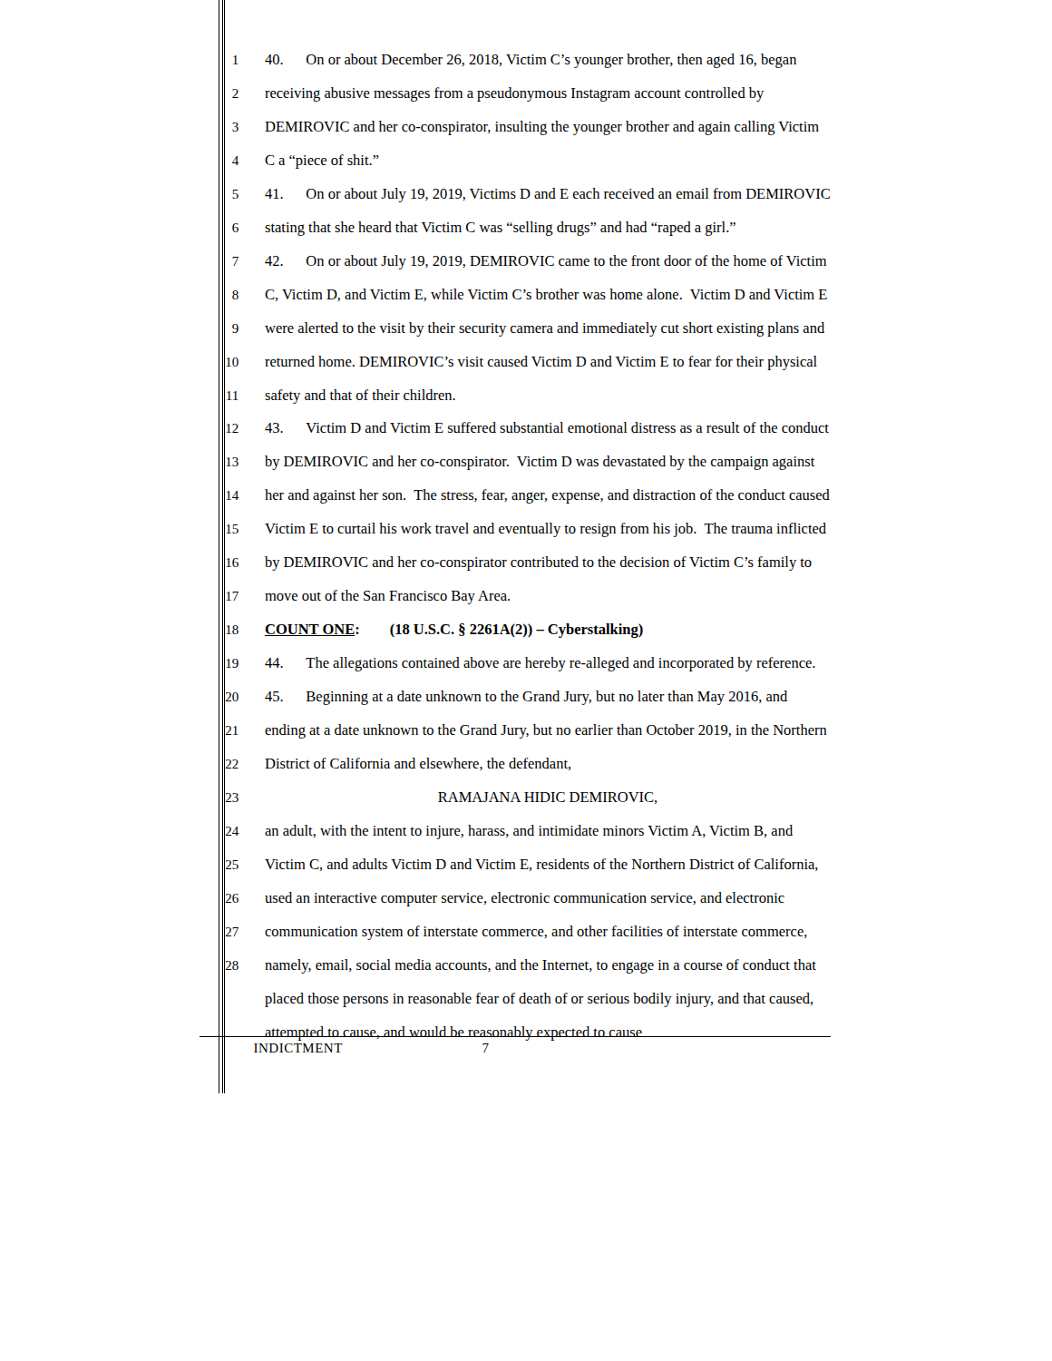1
2
3
4
5
6
7
8
9
10
11
12
13
14
15
16
17
18
19
20
21
22
23
24
25
26
27
28
40. On or about December 26, 2018, Victim C’s younger brother, then aged 16, began receiving abusive messages from a pseudonymous Instagram account controlled by DEMIROVIC and her co-conspirator, insulting the younger brother and again calling Victim C a “piece of shit.”
41. On or about July 19, 2019, Victims D and E each received an email from DEMIROVIC stating that she heard that Victim C was “selling drugs” and had “raped a girl.”
42. On or about July 19, 2019, DEMIROVIC came to the front door of the home of Victim C, Victim D, and Victim E, while Victim C’s brother was home alone. Victim D and Victim E were alerted to the visit by their security camera and immediately cut short existing plans and returned home. DEMIROVIC’s visit caused Victim D and Victim E to fear for their physical safety and that of their children.
43. Victim D and Victim E suffered substantial emotional distress as a result of the conduct by DEMIROVIC and her co-conspirator. Victim D was devastated by the campaign against her and against her son. The stress, fear, anger, expense, and distraction of the conduct caused Victim E to curtail his work travel and eventually to resign from his job. The trauma inflicted by DEMIROVIC and her co-conspirator contributed to the decision of Victim C’s family to move out of the San Francisco Bay Area.
COUNT ONE: (18 U.S.C. § 2261A(2)) – Cyberstalking)
44. The allegations contained above are hereby re-alleged and incorporated by reference.
45. Beginning at a date unknown to the Grand Jury, but no later than May 2016, and ending at a date unknown to the Grand Jury, but no earlier than October 2019, in the Northern District of California and elsewhere, the defendant,
RAMAJANA HIDIC DEMIROVIC,
an adult, with the intent to injure, harass, and intimidate minors Victim A, Victim B, and Victim C, and adults Victim D and Victim E, residents of the Northern District of California, used an interactive computer service, electronic communication service, and electronic communication system of interstate commerce, and other facilities of interstate commerce, namely, email, social media accounts, and the Internet, to engage in a course of conduct that placed those persons in reasonable fear of death of or serious bodily injury, and that caused, attempted to cause, and would be reasonably expected to cause
INDICTMENT 7